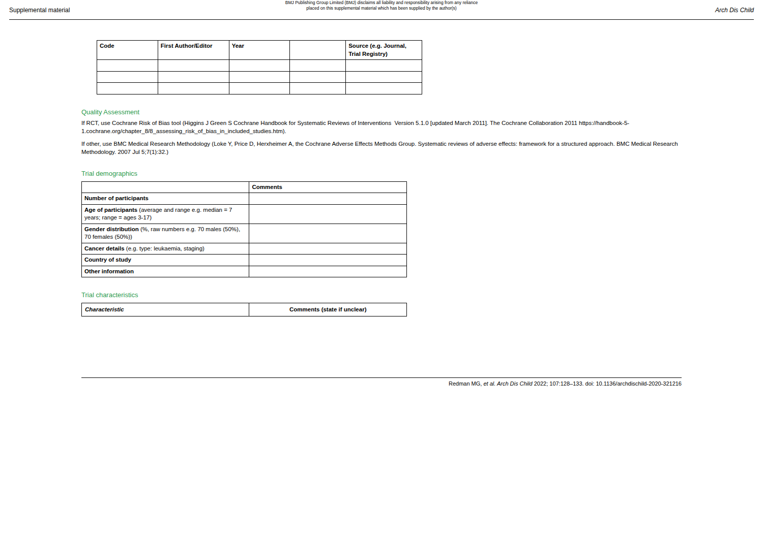Supplemental material
BMJ Publishing Group Limited (BMJ) disclaims all liability and responsibility arising from any reliance
placed on this supplemental material which has been supplied by the author(s)
Arch Dis Child
| Code | First Author/Editor | Year | | Source (e.g. Journal, Trial Registry) |
| --- | --- | --- | --- | --- |
Quality Assessment
If RCT, use Cochrane Risk of Bias tool (Higgins J Green S Cochrane Handbook for Systematic Reviews of Interventions Version 5.1.0 [updated March 2011]. The Cochrane Collaboration 2011 https://handbook-5-1.cochrane.org/chapter_8/8_assessing_risk_of_bias_in_included_studies.htm).
If other, use BMC Medical Research Methodology (Loke Y, Price D, Herxheimer A, the Cochrane Adverse Effects Methods Group. Systematic reviews of adverse effects: framework for a structured approach. BMC Medical Research Methodology. 2007 Jul 5;7(1):32.)
Trial demographics
| | Comments |
| Number of participants | |
| Age of participants (average and range e.g. median = 7 years; range = ages 3-17) | |
| Gender distribution (%, raw numbers e.g. 70 males (50%), 70 females (50%)) | |
| Cancer details (e.g. type: leukaemia, staging) | |
| Country of study | |
| Other information | |
Trial characteristics
| Characteristic | Comments (state if unclear) |
Redman MG, et al. Arch Dis Child 2022; 107:128–133. doi: 10.1136/archdischild-2020-321216